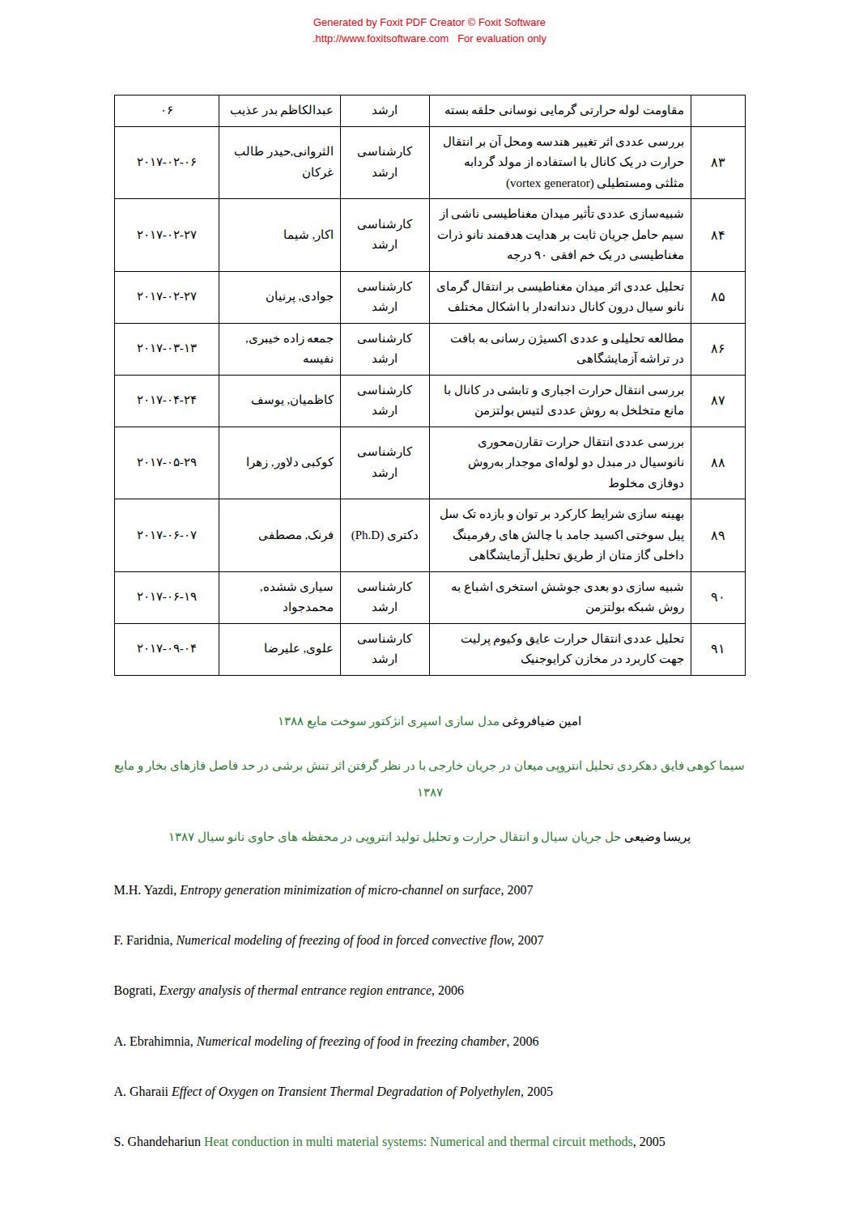Generated by Foxit PDF Creator © Foxit Software
http://www.foxitsoftware.com For evaluation only.
| | مقاومت لوله حرارتی گرمایی نوسانی حلقه بسته | ارشد | عبدالکاظم بدر عذیب | ۰۶ |
| ۸۳ | بررسی عددی اثر تغییر هندسه ومحل آن بر انتقال حرارت در یک کانال با استفاده از مولد گردابه مثلثی ومستطیلی (vortex generator) | کارشناسی ارشد | الثروانی,حیدر طالب غرکان | ۲۰۱۷-۰۲-۰۶ |
| ۸۴ | شبیه‌سازی عددی تأثیر میدان مغناطیسی ناشی از سیم حامل جریان ثابت بر هدایت هدفمند نانو ذرات مغناطیسی در یک خم افقی ۹۰ درجه | کارشناسی ارشد | اکار, شیما | ۲۰۱۷-۰۲-۲۷ |
| ۸۵ | تحلیل عددی اثر میدان مغناطیسی بر انتقال گرمای نانو سیال درون کانال دندانه‌دار با اشکال مختلف | کارشناسی ارشد | جوادی, پرنیان | ۲۰۱۷-۰۲-۲۷ |
| ۸۶ | مطالعه تحلیلی و عددی اکسیژن رسانی به بافت در تراشه آزمایشگاهی | کارشناسی ارشد | جمعه زاده خیبری, نفیسه | ۲۰۱۷-۰۳-۱۳ |
| ۸۷ | بررسی انتقال حرارت اجباری و تابشی در کانال با مانع متخلخل به روش عددی لتیس بولتزمن | کارشناسی ارشد | کاظمیان, یوسف | ۲۰۱۷-۰۴-۲۴ |
| ۸۸ | بررسی عددی انتقال حرارت تقارن‌محوری نانوسیال در مبدل دو لوله‌ای موجدار به‌روش دوفازی مخلوط | کارشناسی ارشد | کوکبی دلاور, زهرا | ۲۰۱۷-۰۵-۲۹ |
| ۸۹ | بهینه سازی شرایط کارکرد بر توان و بازده تک سل پیل سوختی اکسید جامد با چالش های رفرمینگ داخلی گاز متان از طریق تحلیل آزمایشگاهی | دکتری (Ph.D) | فرنک, مصطفی | ۲۰۱۷-۰۶-۰۷ |
| ۹۰ | شبیه سازی دو بعدی جوشش استخری اشباع به روش شبکه بولتزمن | کارشناسی ارشد | سیاری ششده, محمدجواد | ۲۰۱۷-۰۶-۱۹ |
| ۹۱ | تحلیل عددی انتقال حرارت عایق وکیوم پرلیت جهت کاربرد در مخازن کرایوجنیک | کارشناسی ارشد | علوی, علیرضا | ۲۰۱۷-۰۹-۰۴ |
امین ضیافروغی مدل سازی اسپری انژکتور سوخت مایع ۱۳۸۸
سیما کوهی فایق دهکردی تحلیل انتروپی میعان در جریان خارجی با در نظر گرفتن اثر تنش برشی در حد فاصل فازهای بخار و مایع ۱۳۸۷
پریسا وضیعی حل جریان سیال و انتقال حرارت و تحلیل تولید انتروپی در محفظه های حاوی نانو سیال ۱۳۸۷
M.H. Yazdi, Entropy generation minimization of micro-channel on surface, 2007
F. Faridnia, Numerical modeling of freezing of food in forced convective flow, 2007
Bograti, Exergy analysis of thermal entrance region entrance, 2006
A. Ebrahimnia, Numerical modeling of freezing of food in freezing chamber, 2006
A. Gharaii Effect of Oxygen on Transient Thermal Degradation of Polyethylen, 2005
S. Ghandehariun Heat conduction in multi material systems: Numerical and thermal circuit methods, 2005